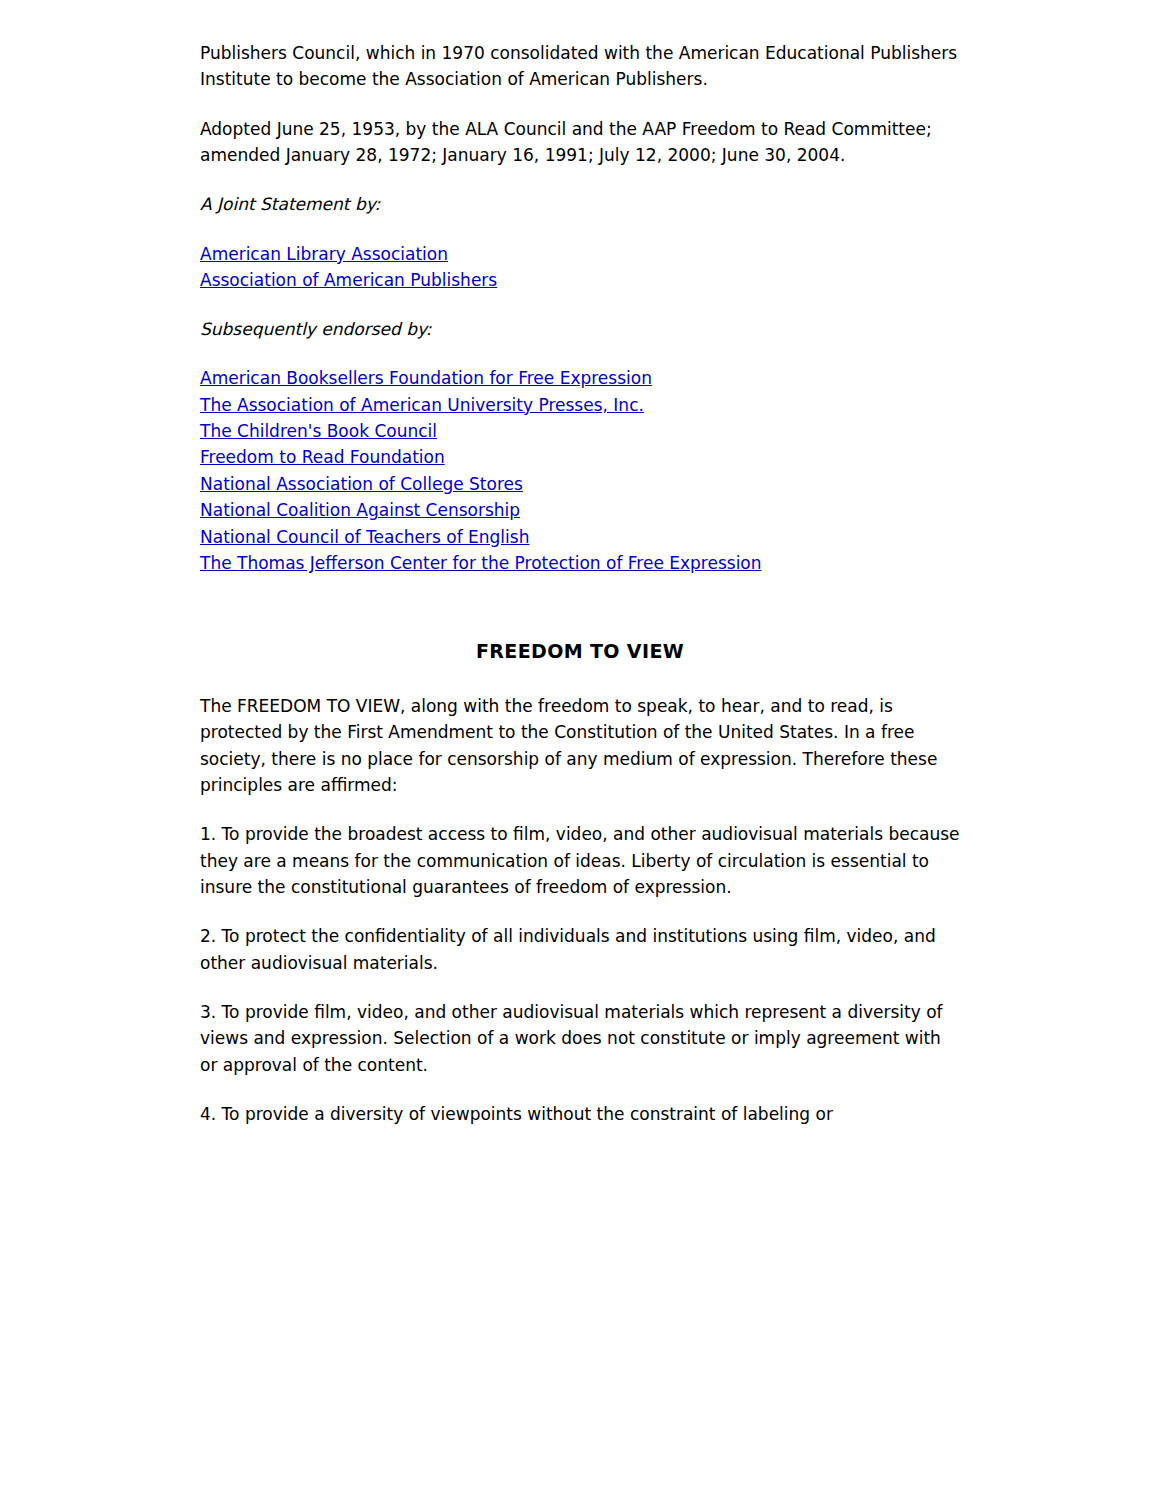Publishers Council, which in 1970 consolidated with the American Educational Publishers Institute to become the Association of American Publishers.
Adopted June 25, 1953, by the ALA Council and the AAP Freedom to Read Committee; amended January 28, 1972; January 16, 1991; July 12, 2000; June 30, 2004.
A Joint Statement by:
American Library Association
Association of American Publishers
Subsequently endorsed by:
American Booksellers Foundation for Free Expression
The Association of American University Presses, Inc.
The Children's Book Council
Freedom to Read Foundation
National Association of College Stores
National Coalition Against Censorship
National Council of Teachers of English
The Thomas Jefferson Center for the Protection of Free Expression
FREEDOM TO VIEW
The FREEDOM TO VIEW, along with the freedom to speak, to hear, and to read, is protected by the First Amendment to the Constitution of the United States. In a free society, there is no place for censorship of any medium of expression. Therefore these principles are affirmed:
1. To provide the broadest access to film, video, and other audiovisual materials because they are a means for the communication of ideas. Liberty of circulation is essential to insure the constitutional guarantees of freedom of expression.
2. To protect the confidentiality of all individuals and institutions using film, video, and other audiovisual materials.
3. To provide film, video, and other audiovisual materials which represent a diversity of views and expression. Selection of a work does not constitute or imply agreement with or approval of the content.
4. To provide a diversity of viewpoints without the constraint of labeling or